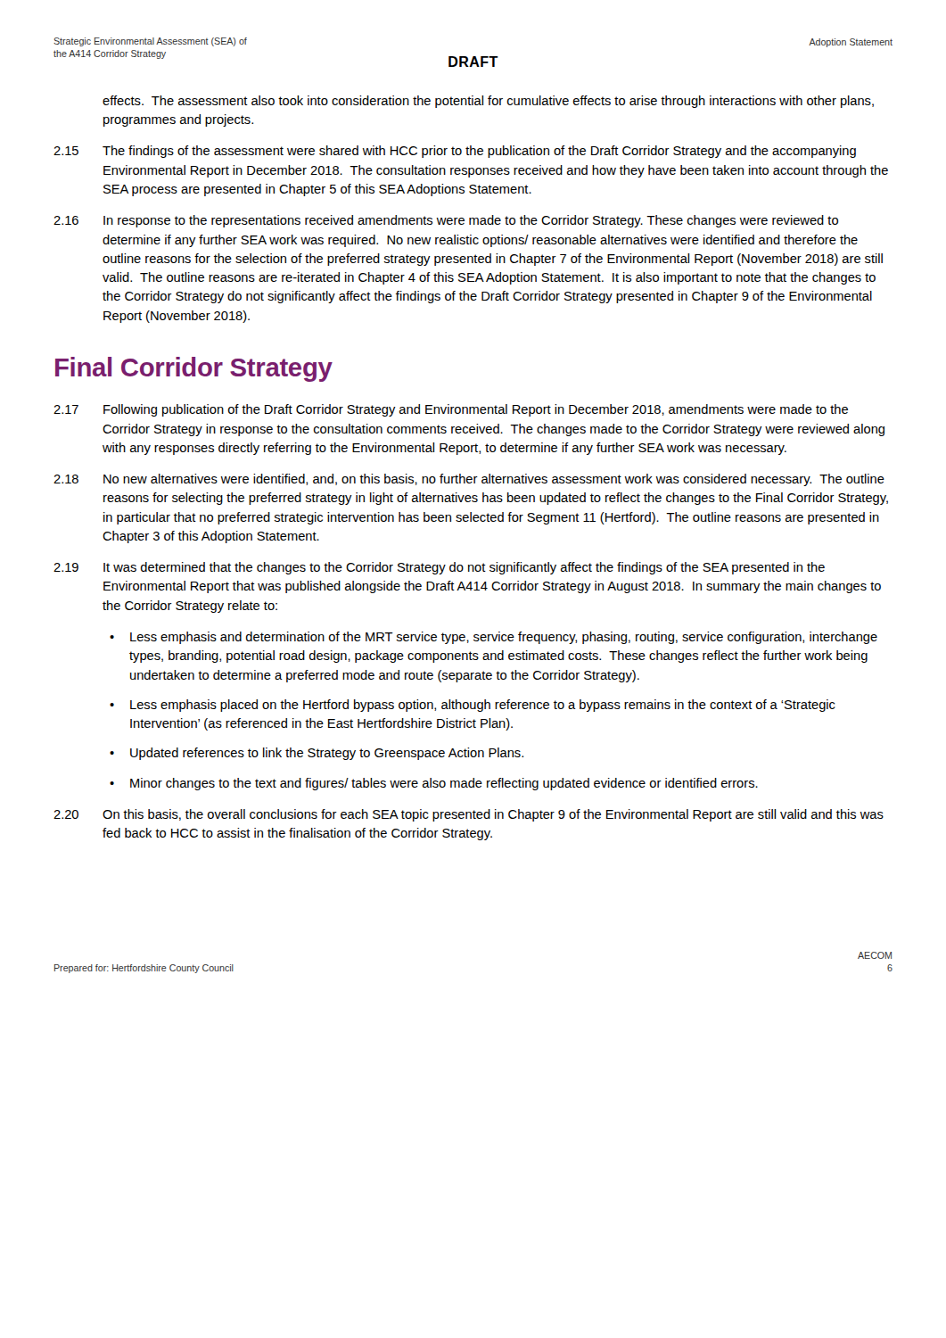Strategic Environmental Assessment (SEA) of
the A414 Corridor Strategy
Adoption Statement
DRAFT
effects. The assessment also took into consideration the potential for cumulative effects to arise through interactions with other plans, programmes and projects.
2.15 The findings of the assessment were shared with HCC prior to the publication of the Draft Corridor Strategy and the accompanying Environmental Report in December 2018. The consultation responses received and how they have been taken into account through the SEA process are presented in Chapter 5 of this SEA Adoptions Statement.
2.16 In response to the representations received amendments were made to the Corridor Strategy. These changes were reviewed to determine if any further SEA work was required. No new realistic options/ reasonable alternatives were identified and therefore the outline reasons for the selection of the preferred strategy presented in Chapter 7 of the Environmental Report (November 2018) are still valid. The outline reasons are re-iterated in Chapter 4 of this SEA Adoption Statement. It is also important to note that the changes to the Corridor Strategy do not significantly affect the findings of the Draft Corridor Strategy presented in Chapter 9 of the Environmental Report (November 2018).
Final Corridor Strategy
2.17 Following publication of the Draft Corridor Strategy and Environmental Report in December 2018, amendments were made to the Corridor Strategy in response to the consultation comments received. The changes made to the Corridor Strategy were reviewed along with any responses directly referring to the Environmental Report, to determine if any further SEA work was necessary.
2.18 No new alternatives were identified, and, on this basis, no further alternatives assessment work was considered necessary. The outline reasons for selecting the preferred strategy in light of alternatives has been updated to reflect the changes to the Final Corridor Strategy, in particular that no preferred strategic intervention has been selected for Segment 11 (Hertford). The outline reasons are presented in Chapter 3 of this Adoption Statement.
2.19 It was determined that the changes to the Corridor Strategy do not significantly affect the findings of the SEA presented in the Environmental Report that was published alongside the Draft A414 Corridor Strategy in August 2018. In summary the main changes to the Corridor Strategy relate to:
Less emphasis and determination of the MRT service type, service frequency, phasing, routing, service configuration, interchange types, branding, potential road design, package components and estimated costs. These changes reflect the further work being undertaken to determine a preferred mode and route (separate to the Corridor Strategy).
Less emphasis placed on the Hertford bypass option, although reference to a bypass remains in the context of a ‘Strategic Intervention’ (as referenced in the East Hertfordshire District Plan).
Updated references to link the Strategy to Greenspace Action Plans.
Minor changes to the text and figures/ tables were also made reflecting updated evidence or identified errors.
2.20 On this basis, the overall conclusions for each SEA topic presented in Chapter 9 of the Environmental Report are still valid and this was fed back to HCC to assist in the finalisation of the Corridor Strategy.
Prepared for: Hertfordshire County Council
AECOM
6